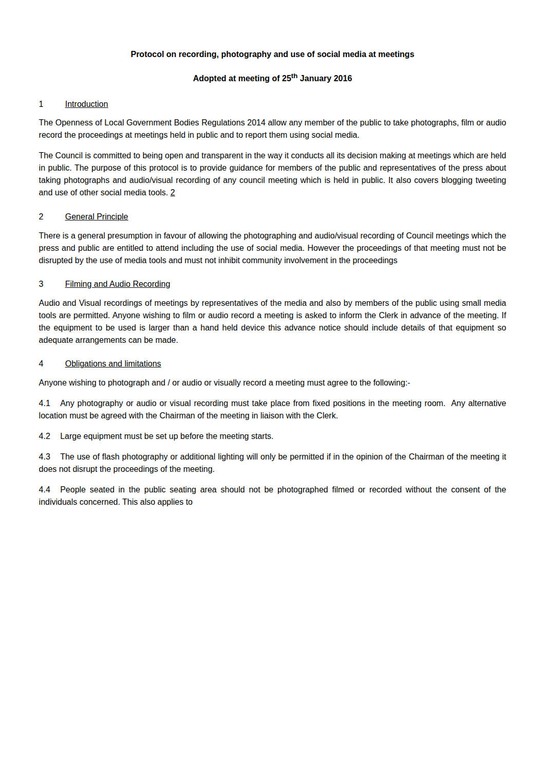Protocol on recording, photography and use of social media at meetings
Adopted at meeting of 25th January 2016
1 Introduction
The Openness of Local Government Bodies Regulations 2014 allow any member of the public to take photographs, film or audio record the proceedings at meetings held in public and to report them using social media.
The Council is committed to being open and transparent in the way it conducts all its decision making at meetings which are held in public. The purpose of this protocol is to provide guidance for members of the public and representatives of the press about taking photographs and audio/visual recording of any council meeting which is held in public. It also covers blogging tweeting and use of other social media tools. 2
2 General Principle
There is a general presumption in favour of allowing the photographing and audio/visual recording of Council meetings which the press and public are entitled to attend including the use of social media. However the proceedings of that meeting must not be disrupted by the use of media tools and must not inhibit community involvement in the proceedings
3 Filming and Audio Recording
Audio and Visual recordings of meetings by representatives of the media and also by members of the public using small media tools are permitted. Anyone wishing to film or audio record a meeting is asked to inform the Clerk in advance of the meeting. If the equipment to be used is larger than a hand held device this advance notice should include details of that equipment so adequate arrangements can be made.
4 Obligations and limitations
Anyone wishing to photograph and / or audio or visually record a meeting must agree to the following:-
4.1 Any photography or audio or visual recording must take place from fixed positions in the meeting room. Any alternative location must be agreed with the Chairman of the meeting in liaison with the Clerk.
4.2 Large equipment must be set up before the meeting starts.
4.3 The use of flash photography or additional lighting will only be permitted if in the opinion of the Chairman of the meeting it does not disrupt the proceedings of the meeting.
4.4 People seated in the public seating area should not be photographed filmed or recorded without the consent of the individuals concerned. This also applies to